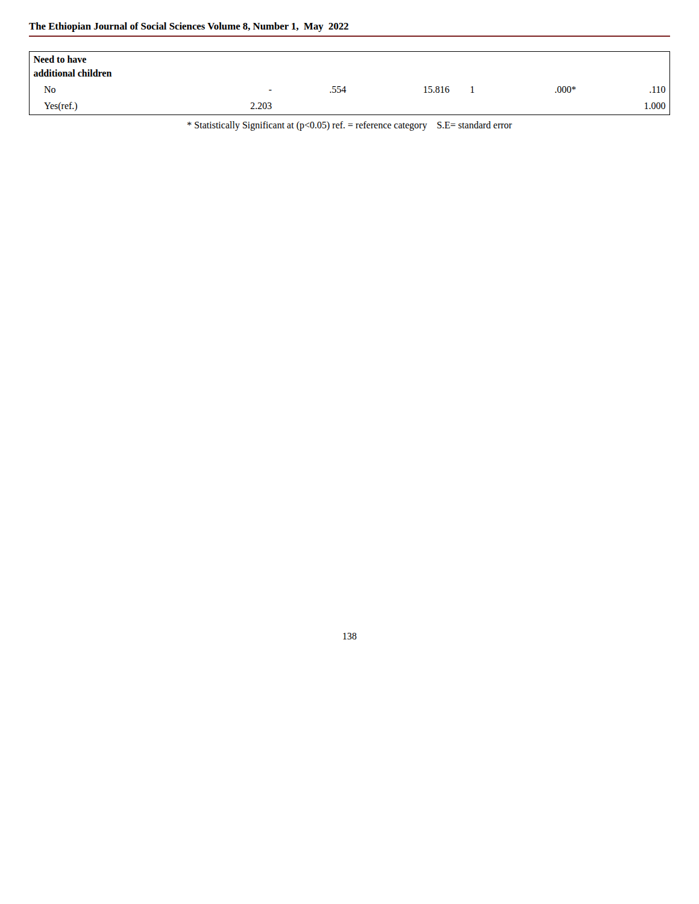The Ethiopian Journal of Social Sciences Volume 8, Number 1, May 2022
| Need to have additional children |
| No | - | .554 | 15.816 | 1 | .000* | .110 |
| Yes(ref.) | 2.203 | | | | | 1.000 |
* Statistically Significant at (p<0.05) ref. = reference category S.E= standard error
138